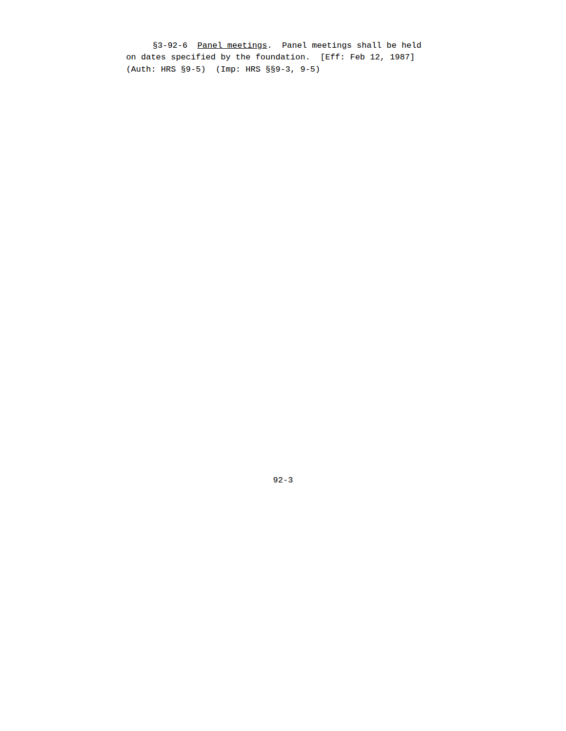§3-92-6 Panel meetings. Panel meetings shall be held on dates specified by the foundation. [Eff: Feb 12, 1987] (Auth: HRS §9-5) (Imp: HRS §§9-3, 9-5)
92-3